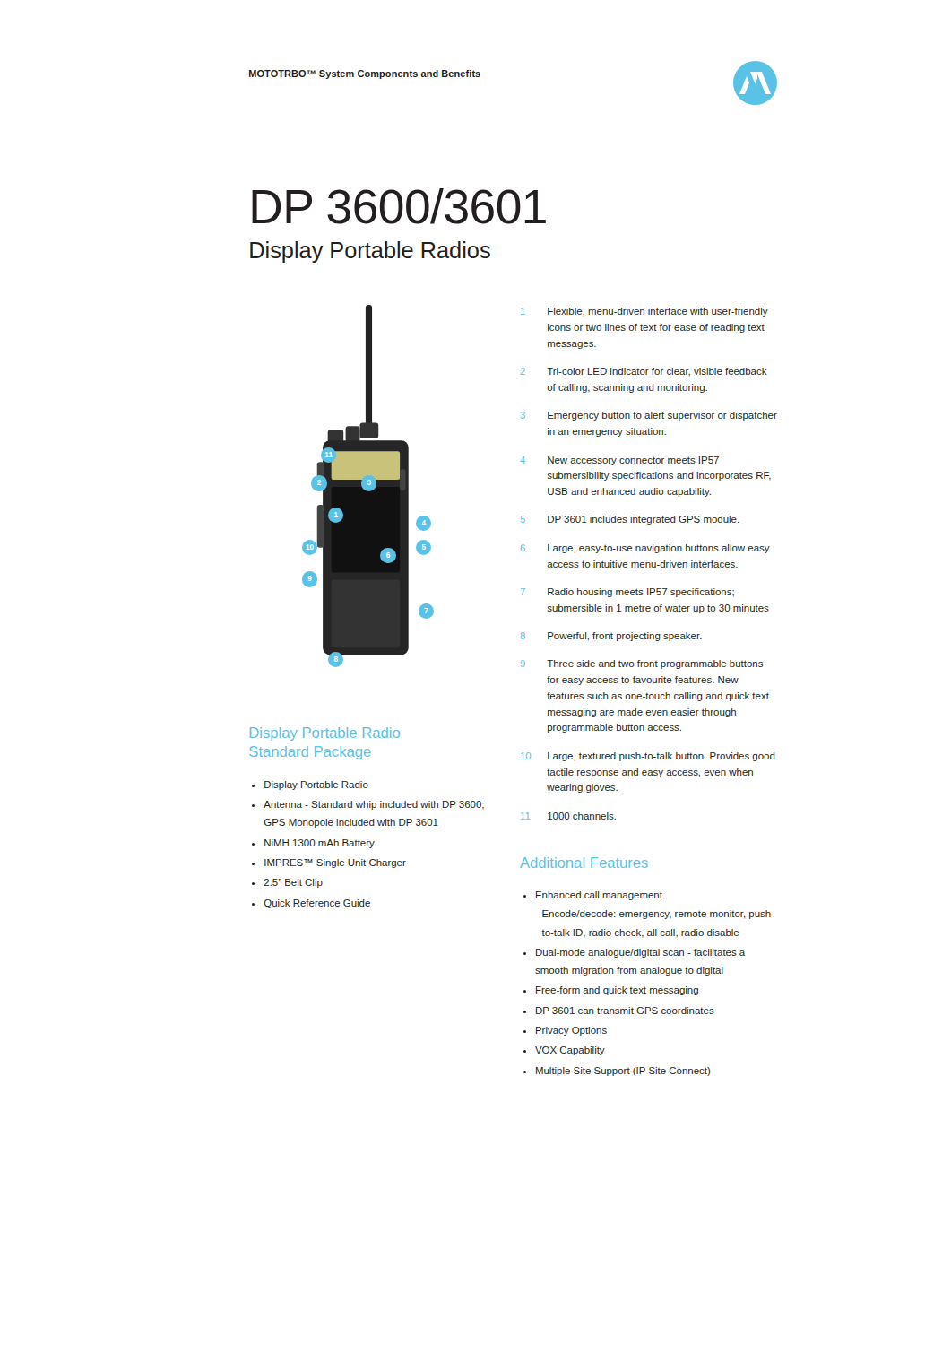MOTOTRBO™ System Components and Benefits
DP 3600/3601
Display Portable Radios
1 2 3 4 5 6 7 8 9 10 11
Display Portable Radio
Standard Package
Display Portable Radio
Antenna - Standard whip included with DP 3600; GPS Monopole included with DP 3601
NiMH 1300 mAh Battery
IMPRES™ Single Unit Charger
2.5” Belt Clip
Quick Reference Guide
1 Flexible, menu-driven interface with user-friendly icons or two lines of text for ease of reading text messages.
2 Tri-color LED indicator for clear, visible feedback of calling, scanning and monitoring.
3 Emergency button to alert supervisor or dispatcher in an emergency situation.
4 New accessory connector meets IP57 submersibility specifications and incorporates RF, USB and enhanced audio capability.
5 DP 3601 includes integrated GPS module.
6 Large, easy-to-use navigation buttons allow easy access to intuitive menu-driven interfaces.
7 Radio housing meets IP57 specifications; submersible in 1 metre of water up to 30 minutes
8 Powerful, front projecting speaker.
9 Three side and two front programmable buttons for easy access to favourite features. New features such as one-touch calling and quick text messaging are made even easier through programmable button access.
10 Large, textured push-to-talk button. Provides good tactile response and easy access, even when wearing gloves.
111000 channels.
Additional Features
Enhanced call management
Encode/decode: emergency, remote monitor, push-to-talk ID, radio check, all call, radio disable
Dual-mode analogue/digital scan - facilitates a smooth migration from analogue to digital
Free-form and quick text messaging
DP 3601 can transmit GPS coordinates
Privacy Options
VOX Capability
Multiple Site Support (IP Site Connect)